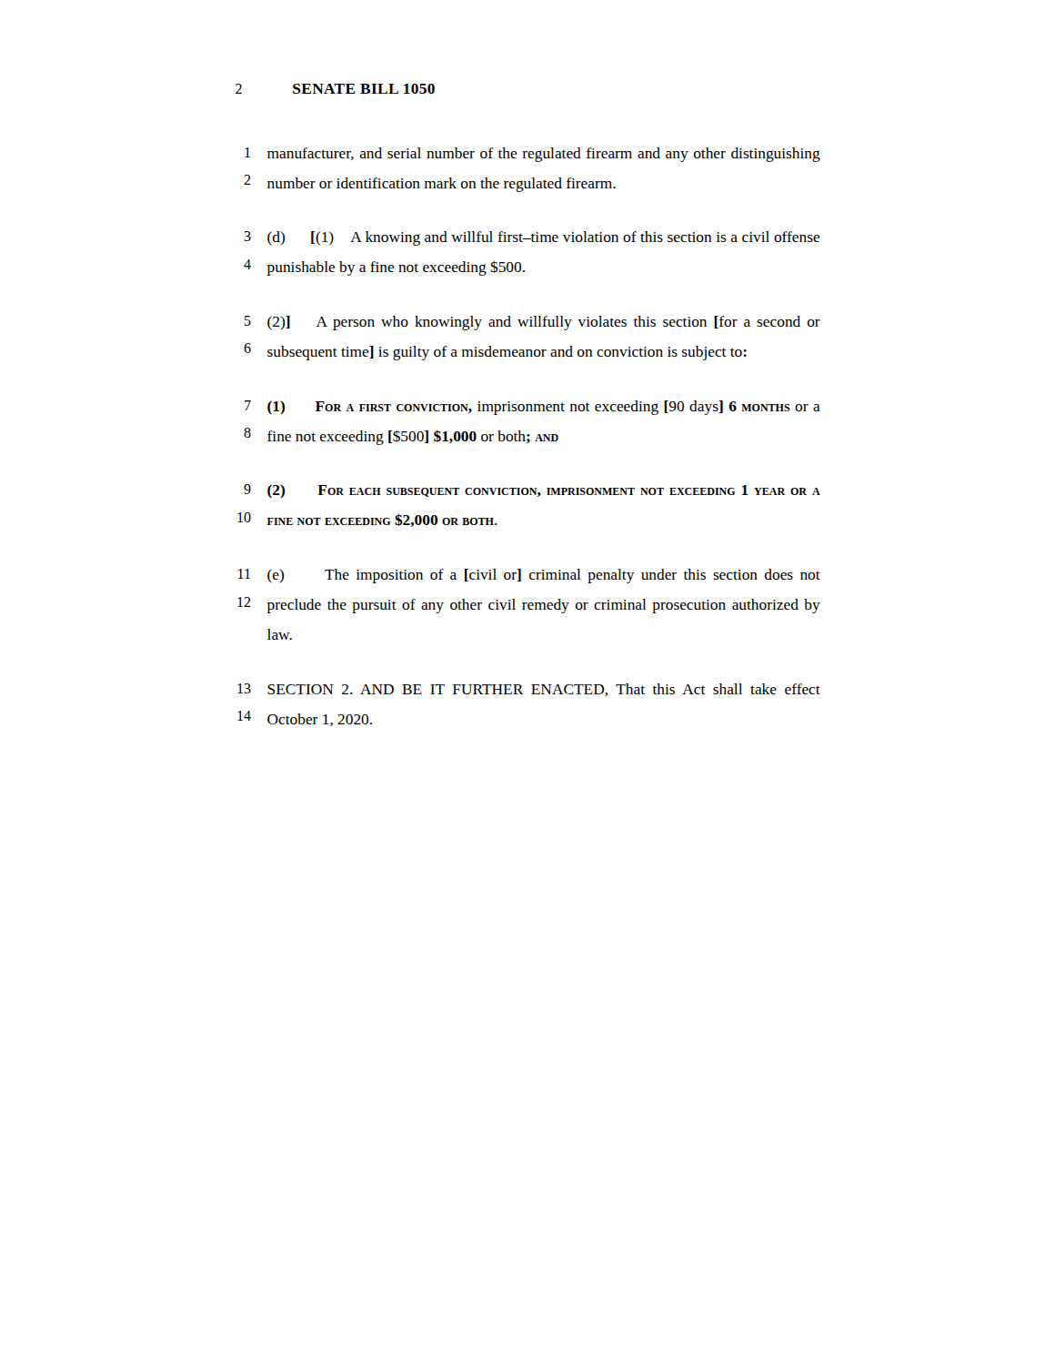2
SENATE BILL 1050
1 2
manufacturer, and serial number of the regulated firearm and any other distinguishing number or identification mark on the regulated firearm.
3 4
(d) [(1) A knowing and willful first–time violation of this section is a civil offense punishable by a fine not exceeding $500.
5 6
(2)] A person who knowingly and willfully violates this section [for a second or subsequent time] is guilty of a misdemeanor and on conviction is subject to:
7 8
(1) For a first conviction, imprisonment not exceeding [90 days] 6 months or a fine not exceeding [$500] $1,000 or both; and
9 10
(2) For each subsequent conviction, imprisonment not exceeding 1 year or a fine not exceeding $2,000 or both.
11 12
(e) The imposition of a [civil or] criminal penalty under this section does not preclude the pursuit of any other civil remedy or criminal prosecution authorized by law.
13 14
SECTION 2. AND BE IT FURTHER ENACTED, That this Act shall take effect October 1, 2020.